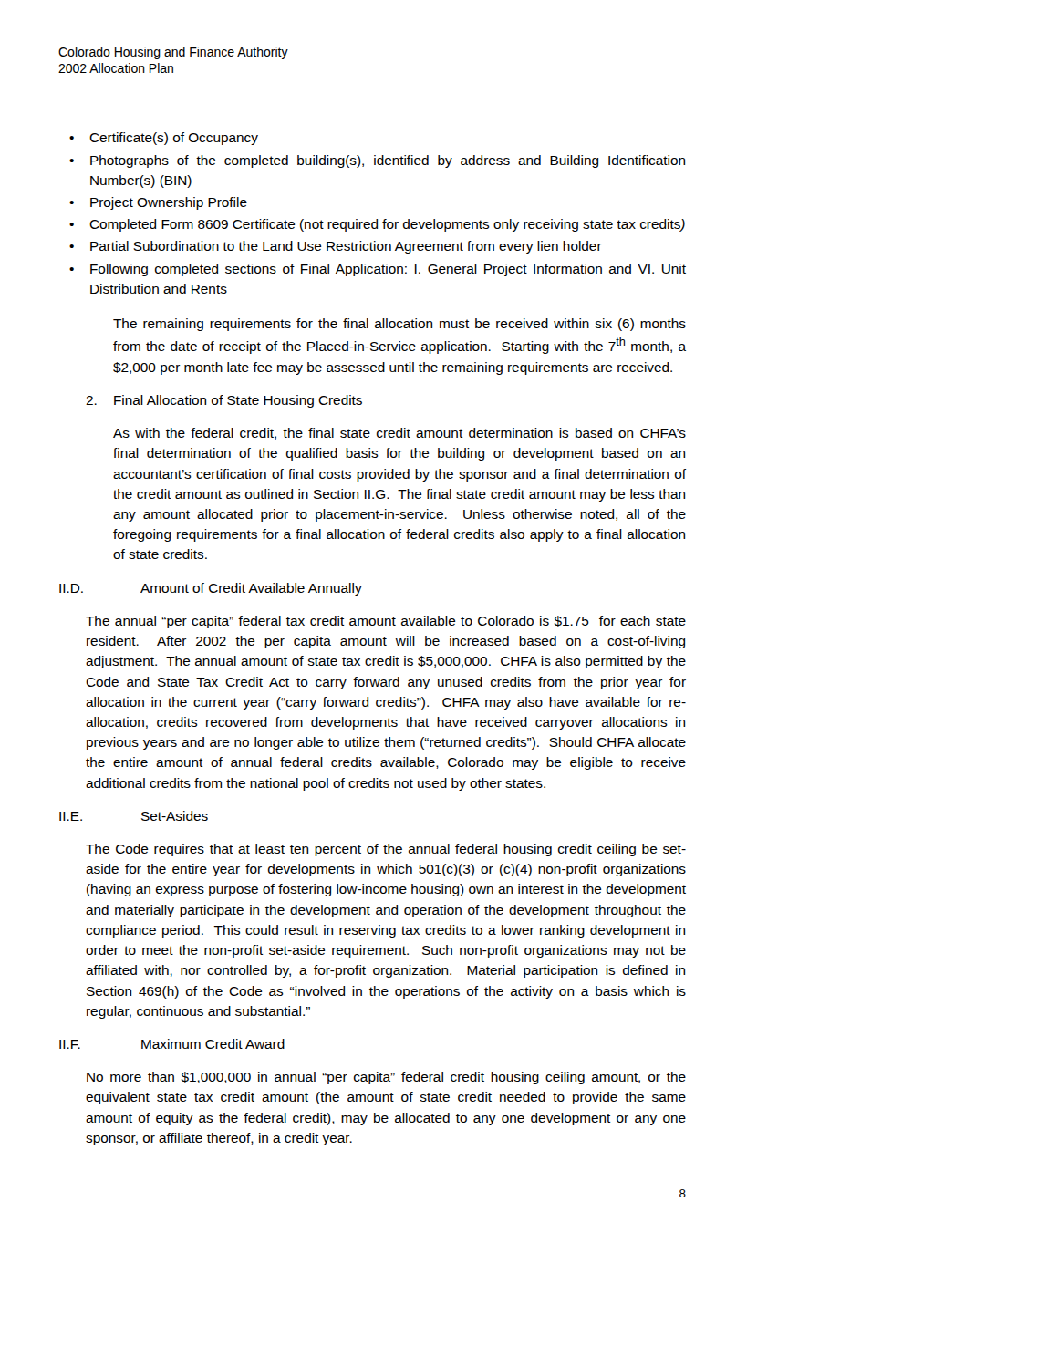Colorado Housing and Finance Authority
2002 Allocation Plan
Certificate(s) of Occupancy
Photographs of the completed building(s), identified by address and Building Identification Number(s) (BIN)
Project Ownership Profile
Completed Form 8609 Certificate (not required for developments only receiving state tax credits)
Partial Subordination to the Land Use Restriction Agreement from every lien holder
Following completed sections of Final Application: I. General Project Information and VI. Unit Distribution and Rents
The remaining requirements for the final allocation must be received within six (6) months from the date of receipt of the Placed-in-Service application. Starting with the 7th month, a $2,000 per month late fee may be assessed until the remaining requirements are received.
2. Final Allocation of State Housing Credits
As with the federal credit, the final state credit amount determination is based on CHFA’s final determination of the qualified basis for the building or development based on an accountant’s certification of final costs provided by the sponsor and a final determination of the credit amount as outlined in Section II.G. The final state credit amount may be less than any amount allocated prior to placement-in-service. Unless otherwise noted, all of the foregoing requirements for a final allocation of federal credits also apply to a final allocation of state credits.
II.D. Amount of Credit Available Annually
The annual “per capita” federal tax credit amount available to Colorado is $1.75 for each state resident. After 2002 the per capita amount will be increased based on a cost-of-living adjustment. The annual amount of state tax credit is $5,000,000. CHFA is also permitted by the Code and State Tax Credit Act to carry forward any unused credits from the prior year for allocation in the current year (“carry forward credits”). CHFA may also have available for re-allocation, credits recovered from developments that have received carryover allocations in previous years and are no longer able to utilize them (“returned credits”). Should CHFA allocate the entire amount of annual federal credits available, Colorado may be eligible to receive additional credits from the national pool of credits not used by other states.
II.E. Set-Asides
The Code requires that at least ten percent of the annual federal housing credit ceiling be set-aside for the entire year for developments in which 501(c)(3) or (c)(4) non-profit organizations (having an express purpose of fostering low-income housing) own an interest in the development and materially participate in the development and operation of the development throughout the compliance period. This could result in reserving tax credits to a lower ranking development in order to meet the non-profit set-aside requirement. Such non-profit organizations may not be affiliated with, nor controlled by, a for-profit organization. Material participation is defined in Section 469(h) of the Code as “involved in the operations of the activity on a basis which is regular, continuous and substantial.”
II.F. Maximum Credit Award
No more than $1,000,000 in annual “per capita” federal credit housing ceiling amount, or the equivalent state tax credit amount (the amount of state credit needed to provide the same amount of equity as the federal credit), may be allocated to any one development or any one sponsor, or affiliate thereof, in a credit year.
8